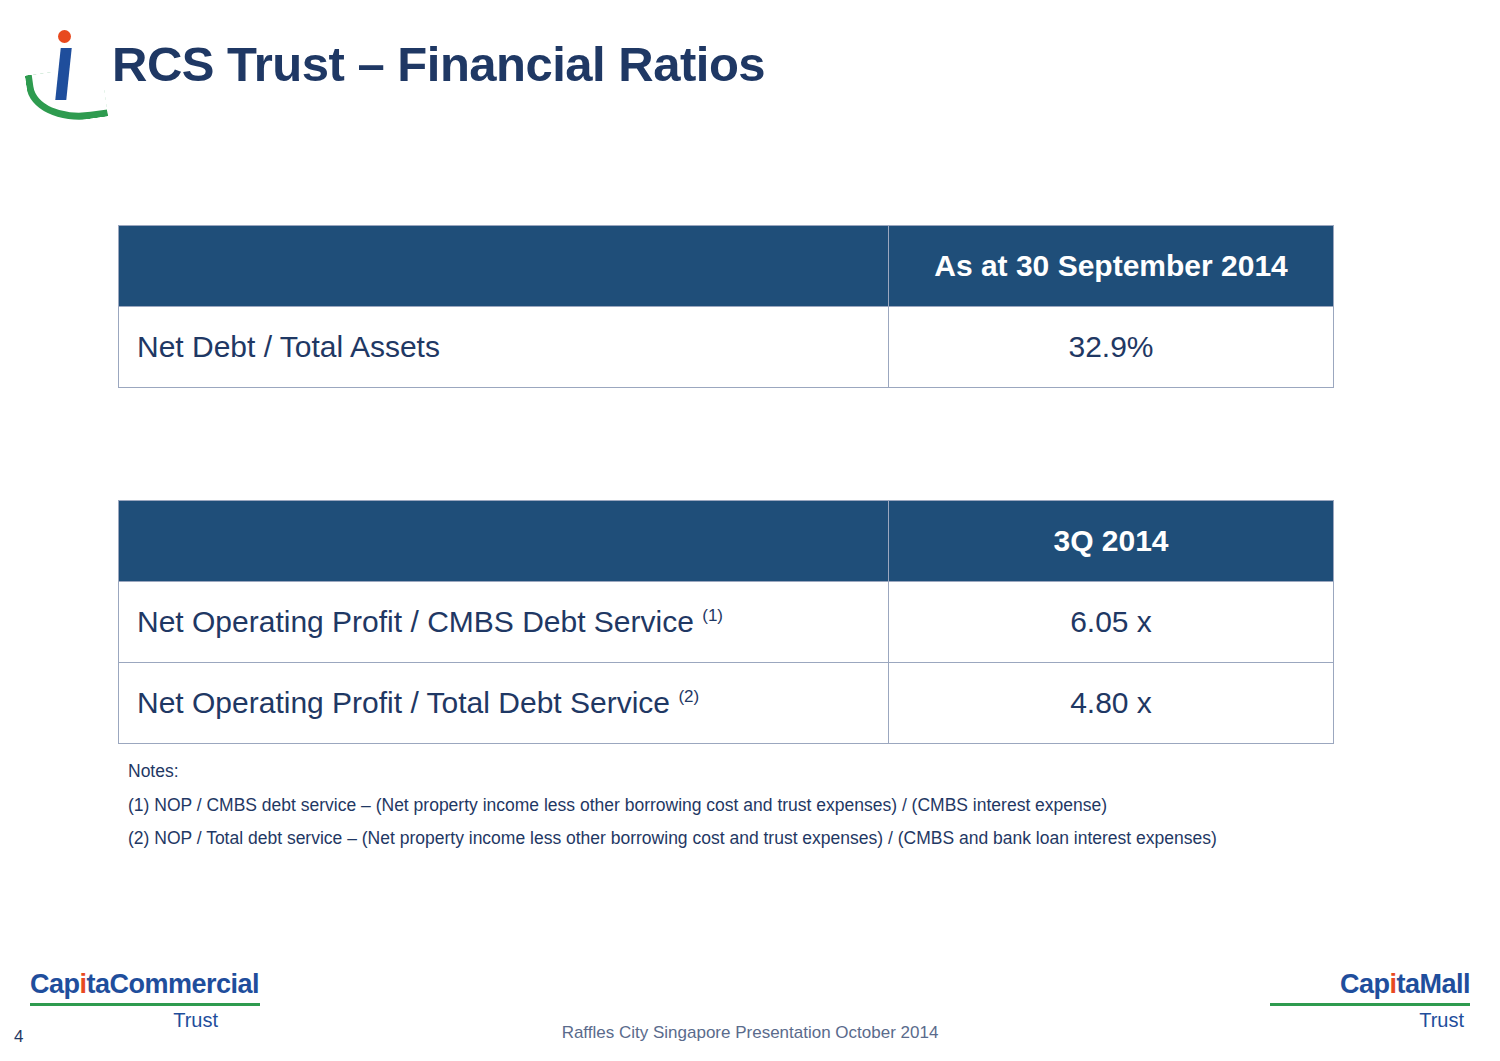RCS Trust – Financial Ratios
| | As at 30 September 2014 |
| --- | --- |
| Net Debt / Total Assets | 32.9% |
| | 3Q 2014 |
| --- | --- |
| Net Operating Profit / CMBS Debt Service (1) | 6.05 x |
| Net Operating Profit / Total Debt Service (2) | 4.80 x |
Notes:
(1) NOP / CMBS debt service – (Net property income less other borrowing cost and trust expenses) / (CMBS interest expense)
(2) NOP / Total debt service – (Net property income less other borrowing cost and trust expenses) / (CMBS and bank loan interest expenses)
4
Raffles City Singapore Presentation October 2014
CapitaCommercial
Trust
CapitaMall
Trust